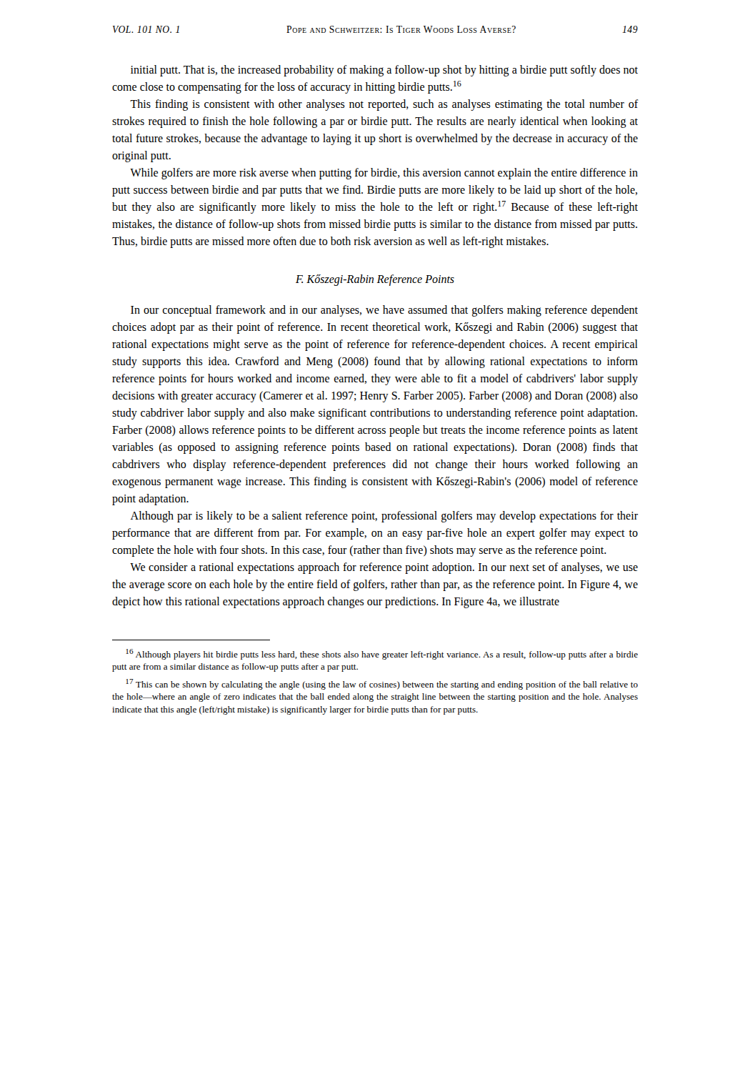VOL. 101 NO. 1 Pope and Schweitzer: Is Tiger Woods Loss Averse? 149
initial putt. That is, the increased probability of making a follow-up shot by hitting a birdie putt softly does not come close to compensating for the loss of accuracy in hitting birdie putts.16
This finding is consistent with other analyses not reported, such as analyses estimating the total number of strokes required to finish the hole following a par or birdie putt. The results are nearly identical when looking at total future strokes, because the advantage to laying it up short is overwhelmed by the decrease in accuracy of the original putt.
While golfers are more risk averse when putting for birdie, this aversion cannot explain the entire difference in putt success between birdie and par putts that we find. Birdie putts are more likely to be laid up short of the hole, but they also are significantly more likely to miss the hole to the left or right.17 Because of these left-right mistakes, the distance of follow-up shots from missed birdie putts is similar to the distance from missed par putts. Thus, birdie putts are missed more often due to both risk aversion as well as left-right mistakes.
F. Kőszegi-Rabin Reference Points
In our conceptual framework and in our analyses, we have assumed that golfers making reference dependent choices adopt par as their point of reference. In recent theoretical work, Kőszegi and Rabin (2006) suggest that rational expectations might serve as the point of reference for reference-dependent choices. A recent empirical study supports this idea. Crawford and Meng (2008) found that by allowing rational expectations to inform reference points for hours worked and income earned, they were able to fit a model of cabdrivers' labor supply decisions with greater accuracy (Camerer et al. 1997; Henry S. Farber 2005). Farber (2008) and Doran (2008) also study cabdriver labor supply and also make significant contributions to understanding reference point adaptation. Farber (2008) allows reference points to be different across people but treats the income reference points as latent variables (as opposed to assigning reference points based on rational expectations). Doran (2008) finds that cabdrivers who display reference-dependent preferences did not change their hours worked following an exogenous permanent wage increase. This finding is consistent with Kőszegi-Rabin's (2006) model of reference point adaptation.
Although par is likely to be a salient reference point, professional golfers may develop expectations for their performance that are different from par. For example, on an easy par-five hole an expert golfer may expect to complete the hole with four shots. In this case, four (rather than five) shots may serve as the reference point.
We consider a rational expectations approach for reference point adoption. In our next set of analyses, we use the average score on each hole by the entire field of golfers, rather than par, as the reference point. In Figure 4, we depict how this rational expectations approach changes our predictions. In Figure 4a, we illustrate
16 Although players hit birdie putts less hard, these shots also have greater left-right variance. As a result, follow-up putts after a birdie putt are from a similar distance as follow-up putts after a par putt.
17 This can be shown by calculating the angle (using the law of cosines) between the starting and ending position of the ball relative to the hole—where an angle of zero indicates that the ball ended along the straight line between the starting position and the hole. Analyses indicate that this angle (left/right mistake) is significantly larger for birdie putts than for par putts.